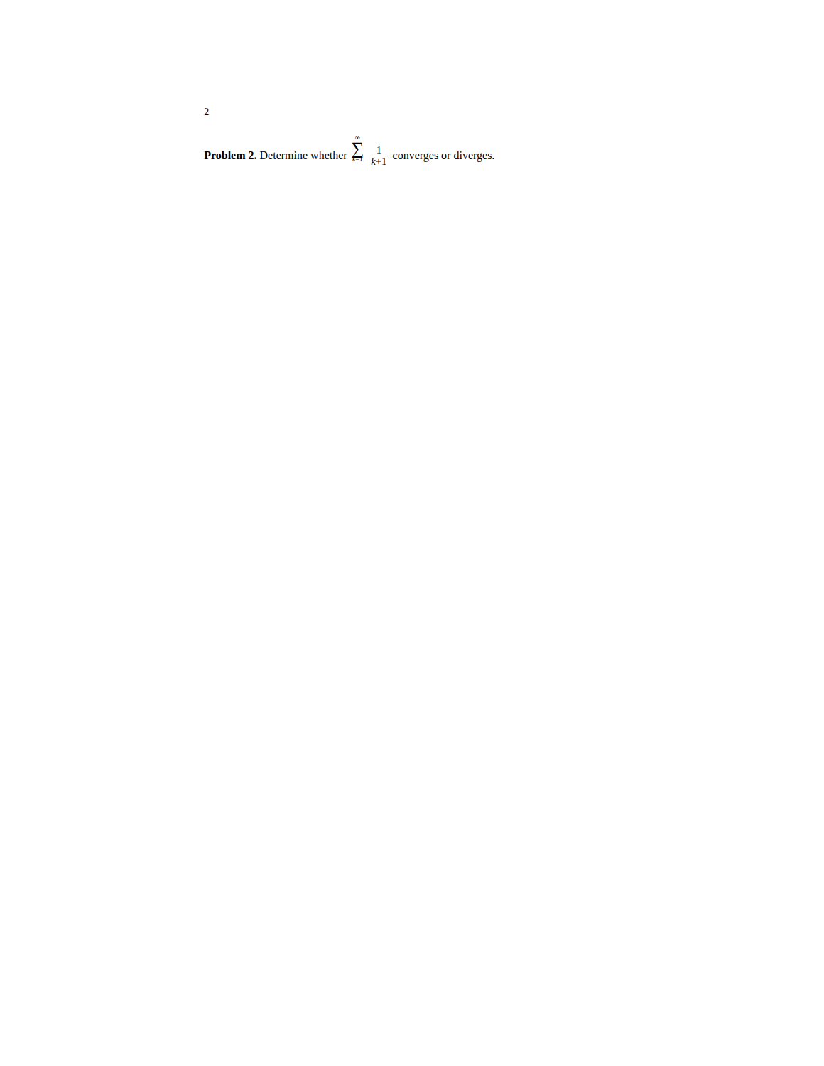2
Problem 2. Determine whether ∞ ∑ k=1 1 k+1 converges or diverges.